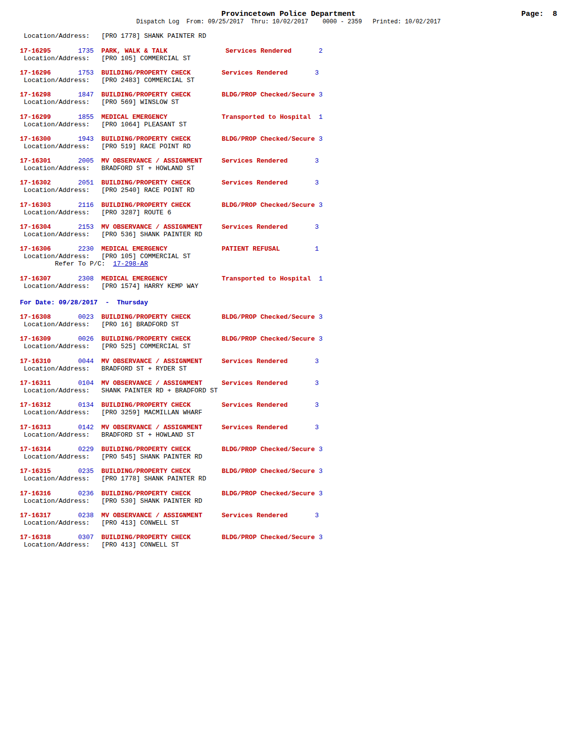Provincetown Police Department Page: 8
Dispatch Log From: 09/25/2017 Thru: 10/02/2017 0000 - 2359 Printed: 10/02/2017
Location/Address: [PRO 1778] SHANK PAINTER RD
17-16295 1735 PARK, WALK & TALK Services Rendered 2 Location/Address: [PRO 105] COMMERCIAL ST
17-16296 1753 BUILDING/PROPERTY CHECK Services Rendered 3 Location/Address: [PRO 2483] COMMERCIAL ST
17-16298 1847 BUILDING/PROPERTY CHECK BLDG/PROP Checked/Secure 3 Location/Address: [PRO 569] WINSLOW ST
17-16299 1855 MEDICAL EMERGENCY Transported to Hospital 1 Location/Address: [PRO 1064] PLEASANT ST
17-16300 1943 BUILDING/PROPERTY CHECK BLDG/PROP Checked/Secure 3 Location/Address: [PRO 519] RACE POINT RD
17-16301 2005 MV OBSERVANCE / ASSIGNMENT Services Rendered 3 Location/Address: BRADFORD ST + HOWLAND ST
17-16302 2051 BUILDING/PROPERTY CHECK Services Rendered 3 Location/Address: [PRO 2540] RACE POINT RD
17-16303 2116 BUILDING/PROPERTY CHECK BLDG/PROP Checked/Secure 3 Location/Address: [PRO 3287] ROUTE 6
17-16304 2153 MV OBSERVANCE / ASSIGNMENT Services Rendered 3 Location/Address: [PRO 536] SHANK PAINTER RD
17-16306 2230 MEDICAL EMERGENCY PATIENT REFUSAL 1 Location/Address: [PRO 105] COMMERCIAL ST Refer To P/C: 17-298-AR
17-16307 2308 MEDICAL EMERGENCY Transported to Hospital 1 Location/Address: [PRO 1574] HARRY KEMP WAY
For Date: 09/28/2017 - Thursday
17-16308 0023 BUILDING/PROPERTY CHECK BLDG/PROP Checked/Secure 3 Location/Address: [PRO 16] BRADFORD ST
17-16309 0026 BUILDING/PROPERTY CHECK BLDG/PROP Checked/Secure 3 Location/Address: [PRO 525] COMMERCIAL ST
17-16310 0044 MV OBSERVANCE / ASSIGNMENT Services Rendered 3 Location/Address: BRADFORD ST + RYDER ST
17-16311 0104 MV OBSERVANCE / ASSIGNMENT Services Rendered 3 Location/Address: SHANK PAINTER RD + BRADFORD ST
17-16312 0134 BUILDING/PROPERTY CHECK Services Rendered 3 Location/Address: [PRO 3259] MACMILLAN WHARF
17-16313 0142 MV OBSERVANCE / ASSIGNMENT Services Rendered 3 Location/Address: BRADFORD ST + HOWLAND ST
17-16314 0229 BUILDING/PROPERTY CHECK BLDG/PROP Checked/Secure 3 Location/Address: [PRO 545] SHANK PAINTER RD
17-16315 0235 BUILDING/PROPERTY CHECK BLDG/PROP Checked/Secure 3 Location/Address: [PRO 1778] SHANK PAINTER RD
17-16316 0236 BUILDING/PROPERTY CHECK BLDG/PROP Checked/Secure 3 Location/Address: [PRO 530] SHANK PAINTER RD
17-16317 0238 MV OBSERVANCE / ASSIGNMENT Services Rendered 3 Location/Address: [PRO 413] CONWELL ST
17-16318 0307 BUILDING/PROPERTY CHECK BLDG/PROP Checked/Secure 3 Location/Address: [PRO 413] CONWELL ST